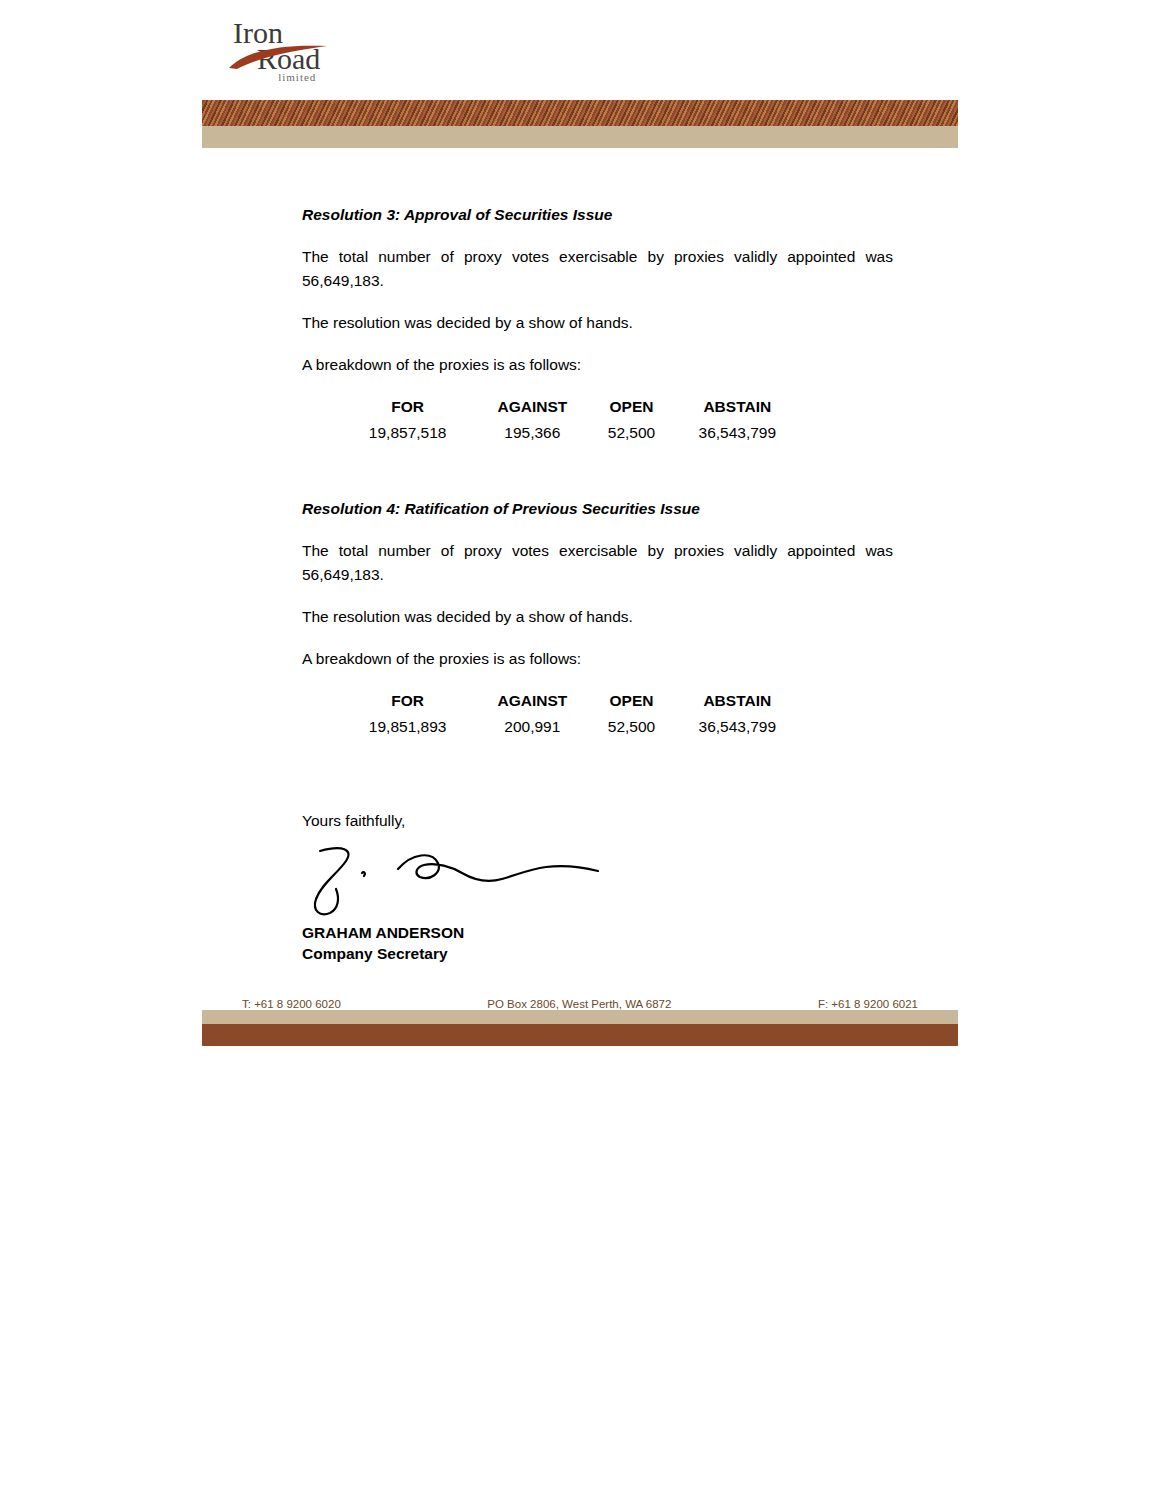Iron Road limited
Resolution 3: Approval of Securities Issue
The total number of proxy votes exercisable by proxies validly appointed was 56,649,183.
The resolution was decided by a show of hands.
A breakdown of the proxies is as follows:
| FOR | AGAINST | OPEN | ABSTAIN |
| --- | --- | --- | --- |
| 19,857,518 | 195,366 | 52,500 | 36,543,799 |
Resolution 4: Ratification of Previous Securities Issue
The total number of proxy votes exercisable by proxies validly appointed was 56,649,183.
The resolution was decided by a show of hands.
A breakdown of the proxies is as follows:
| FOR | AGAINST | OPEN | ABSTAIN |
| --- | --- | --- | --- |
| 19,851,893 | 200,991 | 52,500 | 36,543,799 |
Yours faithfully,
GRAHAM ANDERSON
Company Secretary
T: +61 8 9200 6020 PO Box 2806, West Perth, WA 6872 F: +61 8 9200 6021